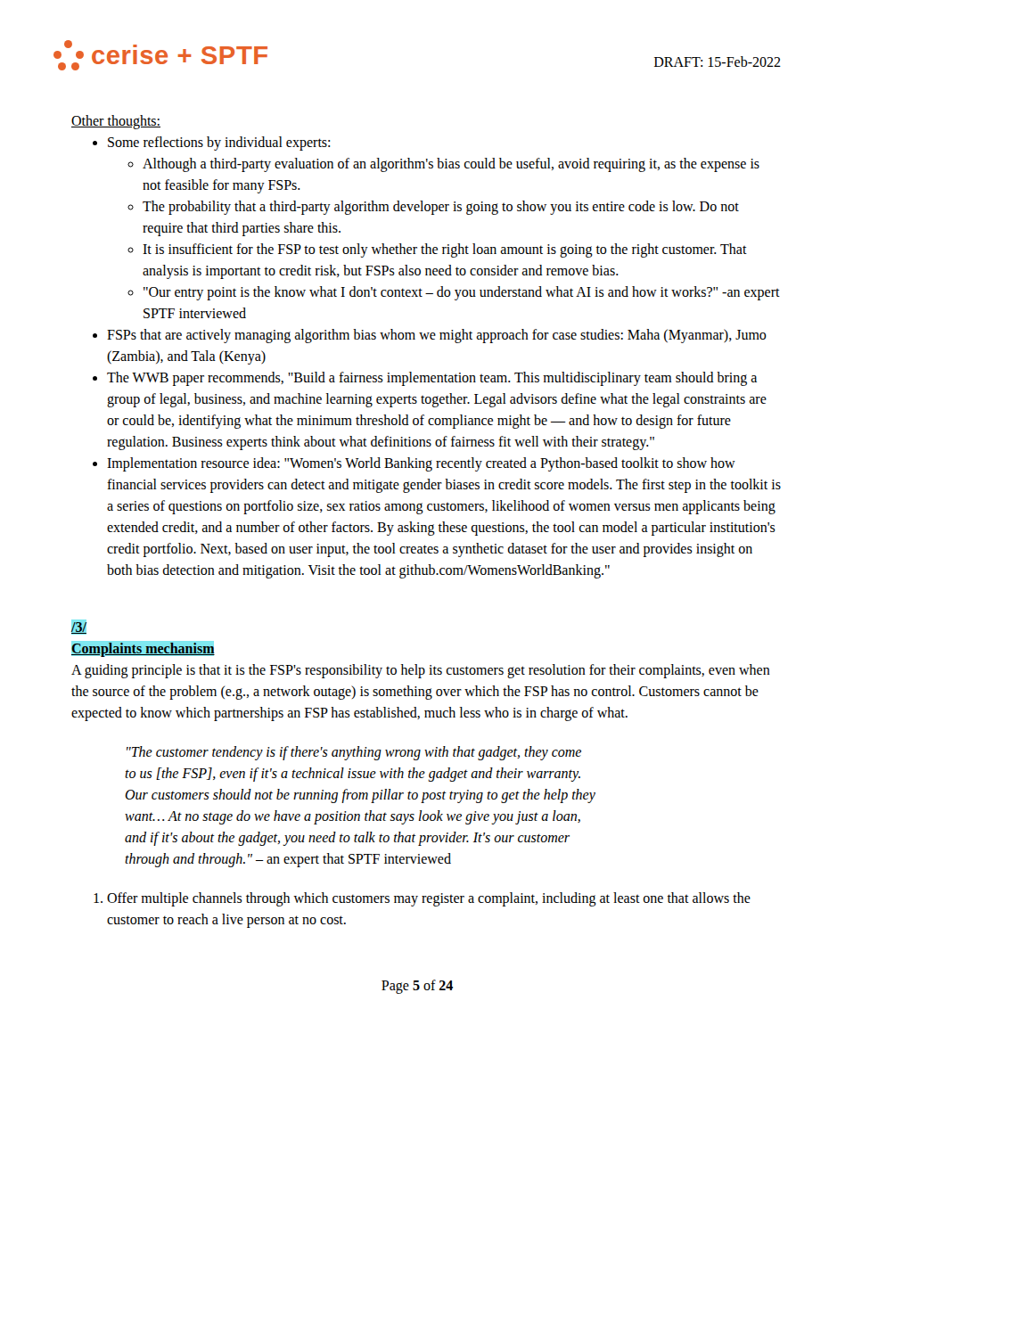cerise + SPTF
DRAFT: 15-Feb-2022
Other thoughts:
Some reflections by individual experts:
Although a third-party evaluation of an algorithm's bias could be useful, avoid requiring it, as the expense is not feasible for many FSPs.
The probability that a third-party algorithm developer is going to show you its entire code is low. Do not require that third parties share this.
It is insufficient for the FSP to test only whether the right loan amount is going to the right customer. That analysis is important to credit risk, but FSPs also need to consider and remove bias.
"Our entry point is the know what I don't context – do you understand what AI is and how it works?" -an expert SPTF interviewed
FSPs that are actively managing algorithm bias whom we might approach for case studies: Maha (Myanmar), Jumo (Zambia), and Tala (Kenya)
The WWB paper recommends, "Build a fairness implementation team. This multidisciplinary team should bring a group of legal, business, and machine learning experts together. Legal advisors define what the legal constraints are or could be, identifying what the minimum threshold of compliance might be — and how to design for future regulation. Business experts think about what definitions of fairness fit well with their strategy."
Implementation resource idea: "Women's World Banking recently created a Python-based toolkit to show how financial services providers can detect and mitigate gender biases in credit score models. The first step in the toolkit is a series of questions on portfolio size, sex ratios among customers, likelihood of women versus men applicants being extended credit, and a number of other factors. By asking these questions, the tool can model a particular institution's credit portfolio. Next, based on user input, the tool creates a synthetic dataset for the user and provides insight on both bias detection and mitigation. Visit the tool at github.com/WomensWorldBanking."
/3/
Complaints mechanism
A guiding principle is that it is the FSP's responsibility to help its customers get resolution for their complaints, even when the source of the problem (e.g., a network outage) is something over which the FSP has no control. Customers cannot be expected to know which partnerships an FSP has established, much less who is in charge of what.
"The customer tendency is if there's anything wrong with that gadget, they come to us [the FSP], even if it's a technical issue with the gadget and their warranty. Our customers should not be running from pillar to post trying to get the help they want… At no stage do we have a position that says look we give you just a loan, and if it's about the gadget, you need to talk to that provider. It's our customer through and through." – an expert that SPTF interviewed
Offer multiple channels through which customers may register a complaint, including at least one that allows the customer to reach a live person at no cost.
Page 5 of 24